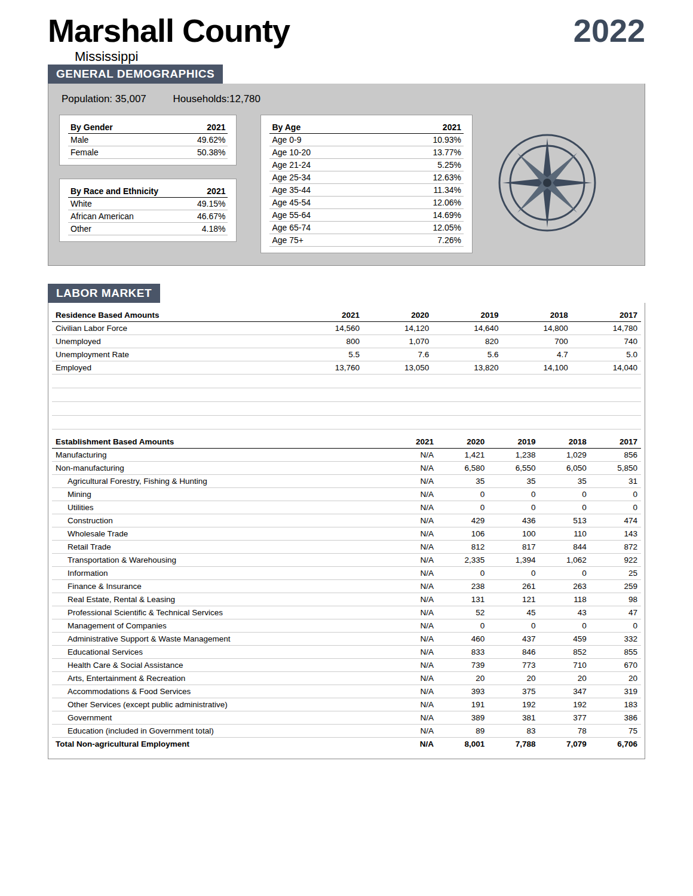Marshall County
Mississippi
2022
GENERAL DEMOGRAPHICS
Population: 35,007 Households:12,780
| By Gender | 2021 |
| --- | --- |
| Male | 49.62% |
| Female | 50.38% |
| By Race and Ethnicity | 2021 |
| --- | --- |
| White | 49.15% |
| African American | 46.67% |
| Other | 4.18% |
| By Age | 2021 |
| --- | --- |
| Age 0-9 | 10.93% |
| Age 10-20 | 13.77% |
| Age 21-24 | 5.25% |
| Age 25-34 | 12.63% |
| Age 35-44 | 11.34% |
| Age 45-54 | 12.06% |
| Age 55-64 | 14.69% |
| Age 65-74 | 12.05% |
| Age 75+ | 7.26% |
LABOR MARKET
| Residence Based Amounts | 2021 | 2020 | 2019 | 2018 | 2017 |
| --- | --- | --- | --- | --- | --- |
| Civilian Labor Force | 14,560 | 14,120 | 14,640 | 14,800 | 14,780 |
| Unemployed | 800 | 1,070 | 820 | 700 | 740 |
| Unemployment Rate | 5.5 | 7.6 | 5.6 | 4.7 | 5.0 |
| Employed | 13,760 | 13,050 | 13,820 | 14,100 | 14,040 |
| Establishment Based Amounts | 2021 | 2020 | 2019 | 2018 | 2017 |
| --- | --- | --- | --- | --- | --- |
| Manufacturing | N/A | 1,421 | 1,238 | 1,029 | 856 |
| Non-manufacturing | N/A | 6,580 | 6,550 | 6,050 | 5,850 |
| Agricultural Forestry, Fishing & Hunting | N/A | 35 | 35 | 35 | 31 |
| Mining | N/A | 0 | 0 | 0 | 0 |
| Utilities | N/A | 0 | 0 | 0 | 0 |
| Construction | N/A | 429 | 436 | 513 | 474 |
| Wholesale Trade | N/A | 106 | 100 | 110 | 143 |
| Retail Trade | N/A | 812 | 817 | 844 | 872 |
| Transportation & Warehousing | N/A | 2,335 | 1,394 | 1,062 | 922 |
| Information | N/A | 0 | 0 | 0 | 25 |
| Finance & Insurance | N/A | 238 | 261 | 263 | 259 |
| Real Estate, Rental & Leasing | N/A | 131 | 121 | 118 | 98 |
| Professional Scientific & Technical Services | N/A | 52 | 45 | 43 | 47 |
| Management of Companies | N/A | 0 | 0 | 0 | 0 |
| Administrative Support & Waste Management | N/A | 460 | 437 | 459 | 332 |
| Educational Services | N/A | 833 | 846 | 852 | 855 |
| Health Care & Social Assistance | N/A | 739 | 773 | 710 | 670 |
| Arts, Entertainment & Recreation | N/A | 20 | 20 | 20 | 20 |
| Accommodations & Food Services | N/A | 393 | 375 | 347 | 319 |
| Other Services (except public administrative) | N/A | 191 | 192 | 192 | 183 |
| Government | N/A | 389 | 381 | 377 | 386 |
| Education (included in Government total) | N/A | 89 | 83 | 78 | 75 |
| Total Non-agricultural Employment | N/A | 8,001 | 7,788 | 7,079 | 6,706 |